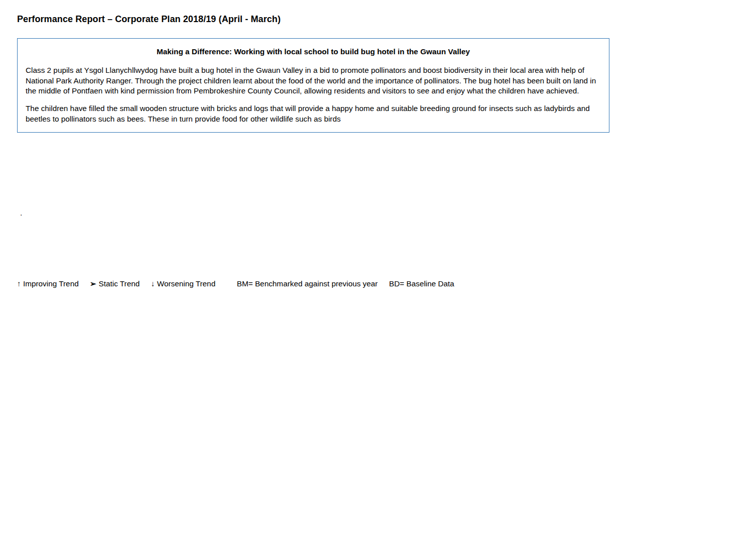Performance Report – Corporate Plan 2018/19 (April - March)
Making a Difference: Working with local school to build bug hotel in the Gwaun Valley
Class 2 pupils at Ysgol Llanychllwydog have built a bug hotel in the Gwaun Valley in a bid to promote pollinators and boost biodiversity in their local area with help of National Park Authority Ranger. Through the project children learnt about the food of the world and the importance of pollinators. The bug hotel has been built on land in the middle of Pontfaen with kind permission from Pembrokeshire County Council, allowing residents and visitors to see and enjoy what the children have achieved.
The children have filled the small wooden structure with bricks and logs that will provide a happy home and suitable breeding ground for insects such as ladybirds and beetles to pollinators such as bees. These in turn provide food for other wildlife such as birds
.
↑ Improving Trend ➢ Static Trend ↓ Worsening Trend BM= Benchmarked against previous year BD= Baseline Data